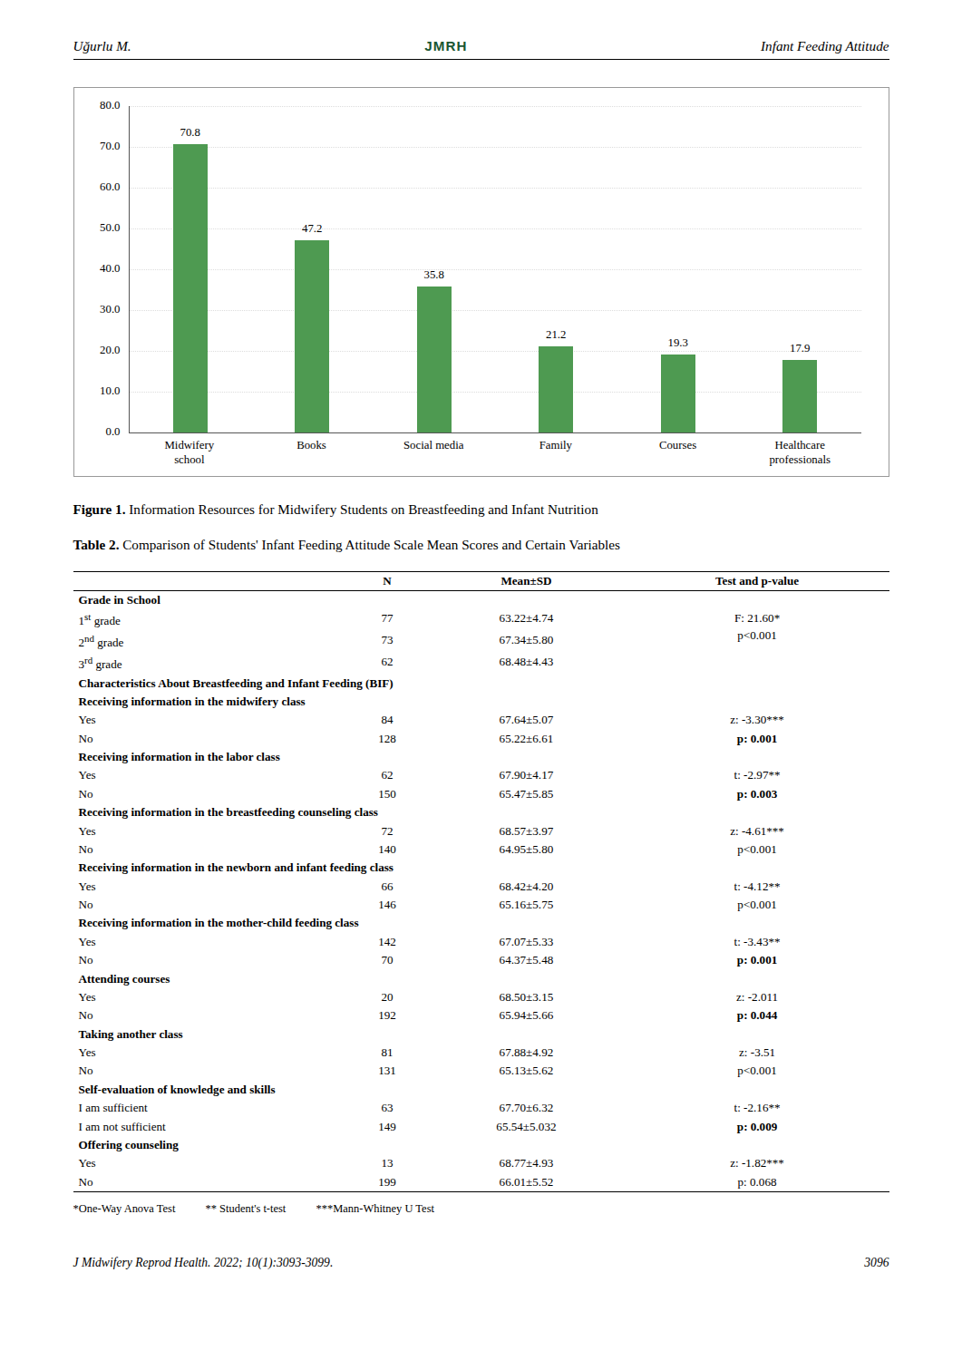Uğurlu M.
JMRH
Infant Feeding Attitude
80.0 70.0 60.0 50.0 40.0 30.0 20.0 10.0 0.0
70.8
47.2
35.8
21.2
19.3
17.9
Midwifery
school
Books
Social media
Family
Courses
Healthcare
professionals
Figure 1. Information Resources for Midwifery Students on Breastfeeding and Infant Nutrition
Table 2. Comparison of Students' Infant Feeding Attitude Scale Mean Scores and Certain Variables
| | N | Mean±SD | Test and p-value |
| --- | --- | --- | --- |
| Grade in School |
| 1 st grade | 77 | 63.22±4.74 | F: 21.60* p<0.001 |
| 2 nd grade | 73 | 67.34±5.80 |
| 3 rd grade | 62 | 68.48±4.43 |
| Characteristics About Breastfeeding and Infant Feeding (BIF) |
| Receiving information in the midwifery class |
| Yes | 84 | 67.64±5.07 | z: -3.30*** |
| No | 128 | 65.22±6.61 | p: 0.001 |
| Receiving information in the labor class |
| Yes | 62 | 67.90±4.17 | t: -2.97** |
| No | 150 | 65.47±5.85 | p: 0.003 |
| Receiving information in the breastfeeding counseling class |
| Yes | 72 | 68.57±3.97 | z: -4.61*** |
| No | 140 | 64.95±5.80 | p<0.001 |
| Receiving information in the newborn and infant feeding class |
| Yes | 66 | 68.42±4.20 | t: -4.12** |
| No | 146 | 65.16±5.75 | p<0.001 |
| Receiving information in the mother-child feeding class |
| Yes | 142 | 67.07±5.33 | t: -3.43** |
| No | 70 | 64.37±5.48 | p: 0.001 |
| Attending courses |
| Yes | 20 | 68.50±3.15 | z: -2.011 |
| No | 192 | 65.94±5.66 | p: 0.044 |
| Taking another class |
| Yes | 81 | 67.88±4.92 | z: -3.51 |
| No | 131 | 65.13±5.62 | p<0.001 |
| Self-evaluation of knowledge and skills |
| I am sufficient | 63 | 67.70±6.32 | t: -2.16** |
| I am not sufficient | 149 | 65.54±5.032 | p: 0.009 |
| Offering counseling |
| Yes | 13 | 68.77±4.93 | z: -1.82*** |
| No | 199 | 66.01±5.52 | p: 0.068 |
*One-Way Anova Test ** Student's t-test ***Mann-Whitney U Test
J Midwifery Reprod Health. 2022; 10(1):3093-3099.
3096